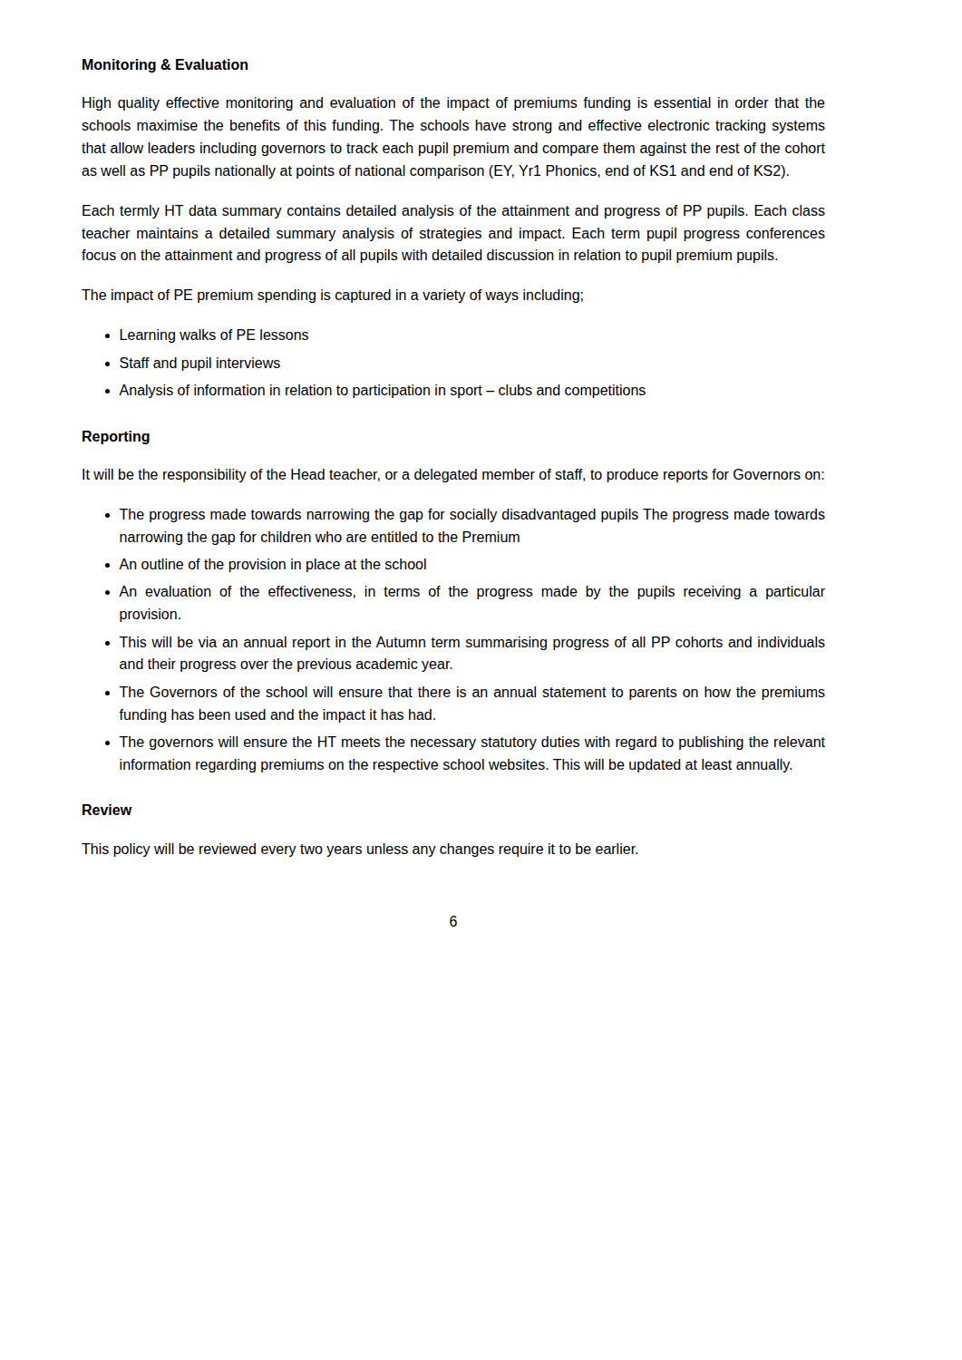Monitoring & Evaluation
High quality effective monitoring and evaluation of the impact of premiums funding is essential in order that the schools maximise the benefits of this funding. The schools have strong and effective electronic tracking systems that allow leaders including governors to track each pupil premium and compare them against the rest of the cohort as well as PP pupils nationally at points of national comparison (EY, Yr1 Phonics, end of KS1 and end of KS2).
Each termly HT data summary contains detailed analysis of the attainment and progress of PP pupils. Each class teacher maintains a detailed summary analysis of strategies and impact. Each term pupil progress conferences focus on the attainment and progress of all pupils with detailed discussion in relation to pupil premium pupils.
The impact of PE premium spending is captured in a variety of ways including;
Learning walks of PE lessons
Staff and pupil interviews
Analysis of information in relation to participation in sport – clubs and competitions
Reporting
It will be the responsibility of the Head teacher, or a delegated member of staff, to produce reports for Governors on:
The progress made towards narrowing the gap for socially disadvantaged pupils The progress made towards narrowing the gap for children who are entitled to the Premium
An outline of the provision in place at the school
An evaluation of the effectiveness, in terms of the progress made by the pupils receiving a particular provision.
This will be via an annual report in the Autumn term summarising progress of all PP cohorts and individuals and their progress over the previous academic year.
The Governors of the school will ensure that there is an annual statement to parents on how the premiums funding has been used and the impact it has had.
The governors will ensure the HT meets the necessary statutory duties with regard to publishing the relevant information regarding premiums on the respective school websites. This will be updated at least annually.
Review
This policy will be reviewed every two years unless any changes require it to be earlier.
6